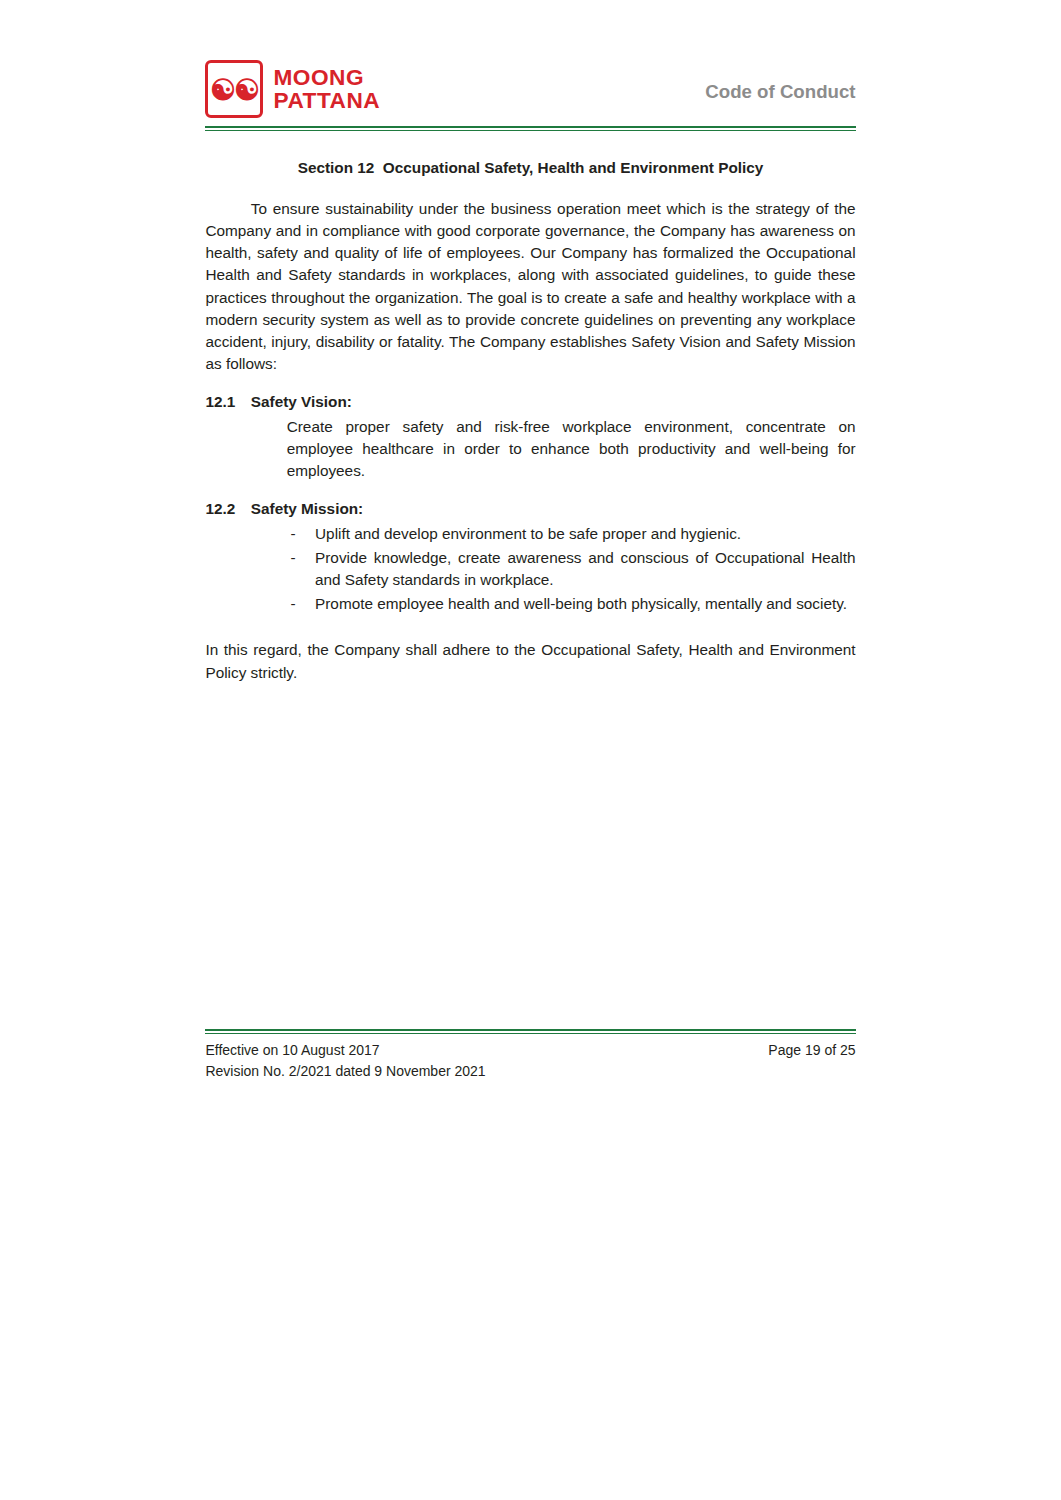☯☯
MOONG
PATTANA
Code of Conduct
Section 12 Occupational Safety, Health and Environment Policy
To ensure sustainability under the business operation meet which is the strategy of the Company and in compliance with good corporate governance, the Company has awareness on health, safety and quality of life of employees. Our Company has formalized the Occupational Health and Safety standards in workplaces, along with associated guidelines, to guide these practices throughout the organization. The goal is to create a safe and healthy workplace with a modern security system as well as to provide concrete guidelines on preventing any workplace accident, injury, disability or fatality. The Company establishes Safety Vision and Safety Mission as follows:
12.1
Safety Vision:
Create proper safety and risk-free workplace environment, concentrate on employee healthcare in order to enhance both productivity and well-being for employees.
12.2
Safety Mission:
Uplift and develop environment to be safe proper and hygienic.
Provide knowledge, create awareness and conscious of Occupational Health and Safety standards in workplace.
Promote employee health and well-being both physically, mentally and society.
In this regard, the Company shall adhere to the Occupational Safety, Health and Environment Policy strictly.
Effective on 10 August 2017
Revision No. 2/2021 dated 9 November 2021
Page 19 of 25